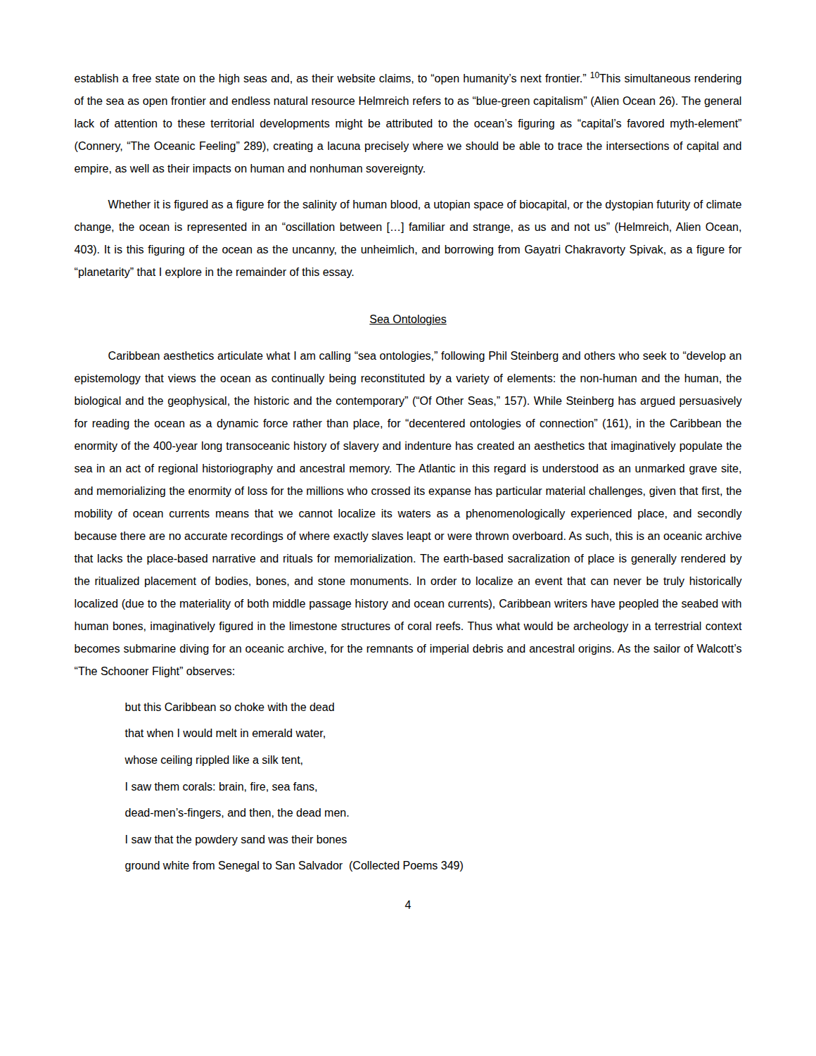establish a free state on the high seas and, as their website claims, to “open humanity’s next frontier.” 10This simultaneous rendering of the sea as open frontier and endless natural resource Helmreich refers to as “blue-green capitalism” (Alien Ocean 26). The general lack of attention to these territorial developments might be attributed to the ocean’s figuring as “capital’s favored myth-element” (Connery, “The Oceanic Feeling” 289), creating a lacuna precisely where we should be able to trace the intersections of capital and empire, as well as their impacts on human and nonhuman sovereignty.
Whether it is figured as a figure for the salinity of human blood, a utopian space of biocapital, or the dystopian futurity of climate change, the ocean is represented in an “oscillation between […] familiar and strange, as us and not us” (Helmreich, Alien Ocean, 403). It is this figuring of the ocean as the uncanny, the unheimlich, and borrowing from Gayatri Chakravorty Spivak, as a figure for “planetarity” that I explore in the remainder of this essay.
Sea Ontologies
Caribbean aesthetics articulate what I am calling “sea ontologies,” following Phil Steinberg and others who seek to “develop an epistemology that views the ocean as continually being reconstituted by a variety of elements: the non-human and the human, the biological and the geophysical, the historic and the contemporary” (“Of Other Seas,” 157). While Steinberg has argued persuasively for reading the ocean as a dynamic force rather than place, for “decentered ontologies of connection” (161), in the Caribbean the enormity of the 400-year long transoceanic history of slavery and indenture has created an aesthetics that imaginatively populate the sea in an act of regional historiography and ancestral memory. The Atlantic in this regard is understood as an unmarked grave site, and memorializing the enormity of loss for the millions who crossed its expanse has particular material challenges, given that first, the mobility of ocean currents means that we cannot localize its waters as a phenomenologically experienced place, and secondly because there are no accurate recordings of where exactly slaves leapt or were thrown overboard. As such, this is an oceanic archive that lacks the place-based narrative and rituals for memorialization. The earth-based sacralization of place is generally rendered by the ritualized placement of bodies, bones, and stone monuments. In order to localize an event that can never be truly historically localized (due to the materiality of both middle passage history and ocean currents), Caribbean writers have peopled the seabed with human bones, imaginatively figured in the limestone structures of coral reefs. Thus what would be archeology in a terrestrial context becomes submarine diving for an oceanic archive, for the remnants of imperial debris and ancestral origins. As the sailor of Walcott’s “The Schooner Flight” observes:
but this Caribbean so choke with the dead
that when I would melt in emerald water,
whose ceiling rippled like a silk tent,
I saw them corals: brain, fire, sea fans,
dead-men’s-fingers, and then, the dead men.
I saw that the powdery sand was their bones
ground white from Senegal to San Salvador (Collected Poems 349)
4